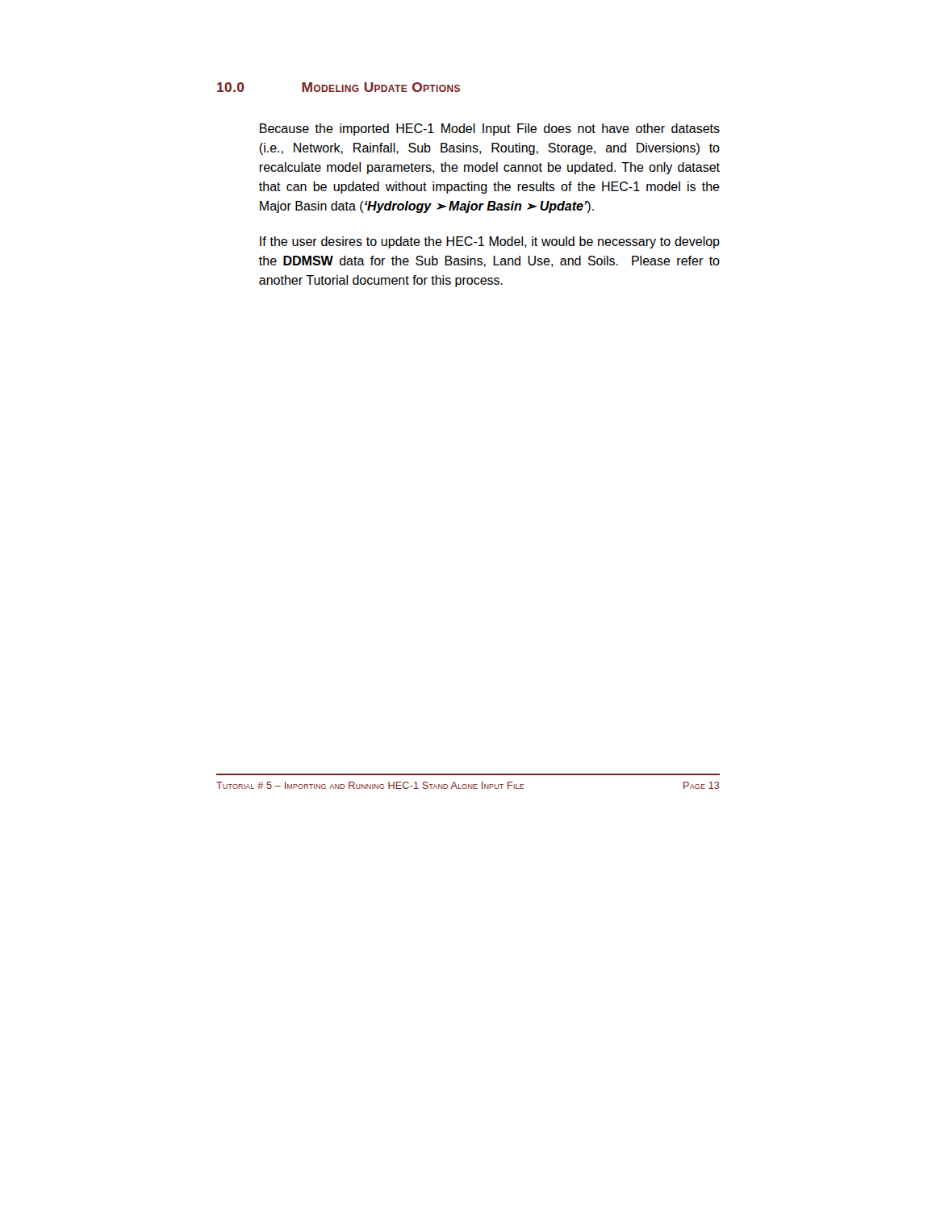10.0 Modeling Update Options
Because the imported HEC-1 Model Input File does not have other datasets (i.e., Network, Rainfall, Sub Basins, Routing, Storage, and Diversions) to recalculate model parameters, the model cannot be updated. The only dataset that can be updated without impacting the results of the HEC-1 model is the Major Basin data (‘Hydrology ➢ Major Basin ➢ Update’).
If the user desires to update the HEC-1 Model, it would be necessary to develop the DDMSW data for the Sub Basins, Land Use, and Soils. Please refer to another Tutorial document for this process.
Tutorial # 5 – Importing and Running HEC-1 Stand Alone Input File Page 13